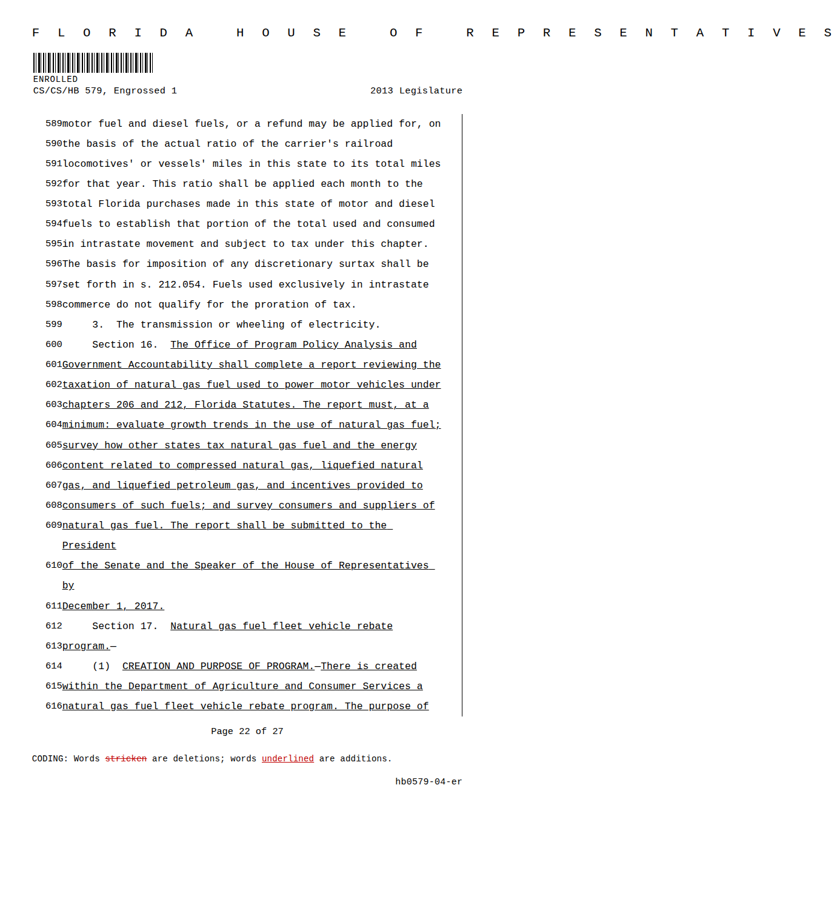F L O R I D A H O U S E O F R E P R E S E N T A T I V E S
ENROLLED
CS/CS/HB 579, Engrossed 1 2013 Legislature
| 589 | motor fuel and diesel fuels, or a refund may be applied for, on |
| 590 | the basis of the actual ratio of the carrier's railroad |
| 591 | locomotives' or vessels' miles in this state to its total miles |
| 592 | for that year. This ratio shall be applied each month to the |
| 593 | total Florida purchases made in this state of motor and diesel |
| 594 | fuels to establish that portion of the total used and consumed |
| 595 | in intrastate movement and subject to tax under this chapter. |
| 596 | The basis for imposition of any discretionary surtax shall be |
| 597 | set forth in s. 212.054. Fuels used exclusively in intrastate |
| 598 | commerce do not qualify for the proration of tax. |
| 599 | 3. The transmission or wheeling of electricity. |
| 600 | Section 16. The Office of Program Policy Analysis and |
| 601 | Government Accountability shall complete a report reviewing the |
| 602 | taxation of natural gas fuel used to power motor vehicles under |
| 603 | chapters 206 and 212, Florida Statutes. The report must, at a |
| 604 | minimum: evaluate growth trends in the use of natural gas fuel; |
| 605 | survey how other states tax natural gas fuel and the energy |
| 606 | content related to compressed natural gas, liquefied natural |
| 607 | gas, and liquefied petroleum gas, and incentives provided to |
| 608 | consumers of such fuels; and survey consumers and suppliers of |
| 609 | natural gas fuel. The report shall be submitted to the President |
| 610 | of the Senate and the Speaker of the House of Representatives by |
| 611 | December 1, 2017. |
| 612 | Section 17. Natural gas fuel fleet vehicle rebate |
| 613 | program. — |
| 614 | (1) CREATION AND PURPOSE OF PROGRAM. — There is created |
| 615 | within the Department of Agriculture and Consumer Services a |
| 616 | natural gas fuel fleet vehicle rebate program. The purpose of |
Page 22 of 27
CODING: Words stricken are deletions; words underlined are additions.
hb0579-04-er